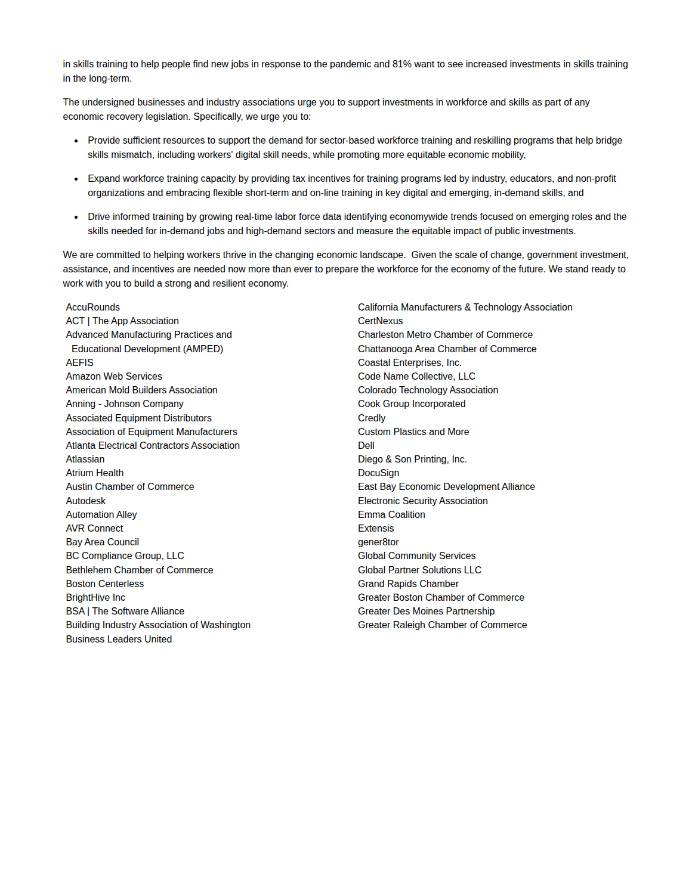in skills training to help people find new jobs in response to the pandemic and 81% want to see increased investments in skills training in the long-term.
The undersigned businesses and industry associations urge you to support investments in workforce and skills as part of any economic recovery legislation. Specifically, we urge you to:
Provide sufficient resources to support the demand for sector-based workforce training and reskilling programs that help bridge skills mismatch, including workers' digital skill needs, while promoting more equitable economic mobility,
Expand workforce training capacity by providing tax incentives for training programs led by industry, educators, and non-profit organizations and embracing flexible short-term and on-line training in key digital and emerging, in-demand skills, and
Drive informed training by growing real-time labor force data identifying economywide trends focused on emerging roles and the skills needed for in-demand jobs and high-demand sectors and measure the equitable impact of public investments.
We are committed to helping workers thrive in the changing economic landscape. Given the scale of change, government investment, assistance, and incentives are needed now more than ever to prepare the workforce for the economy of the future. We stand ready to work with you to build a strong and resilient economy.
AccuRounds
ACT | The App Association
Advanced Manufacturing Practices and
Educational Development (AMPED)
AEFIS
Amazon Web Services
American Mold Builders Association
Anning - Johnson Company
Associated Equipment Distributors
Association of Equipment Manufacturers
Atlanta Electrical Contractors Association
Atlassian
Atrium Health
Austin Chamber of Commerce
Autodesk
Automation Alley
AVR Connect
Bay Area Council
BC Compliance Group, LLC
Bethlehem Chamber of Commerce
Boston Centerless
BrightHive Inc
BSA | The Software Alliance
Building Industry Association of Washington
Business Leaders United
California Manufacturers & Technology Association
CertNexus
Charleston Metro Chamber of Commerce
Chattanooga Area Chamber of Commerce
Coastal Enterprises, Inc.
Code Name Collective, LLC
Colorado Technology Association
Cook Group Incorporated
Credly
Custom Plastics and More
Dell
Diego & Son Printing, Inc.
DocuSign
East Bay Economic Development Alliance
Electronic Security Association
Emma Coalition
Extensis
gener8tor
Global Community Services
Global Partner Solutions LLC
Grand Rapids Chamber
Greater Boston Chamber of Commerce
Greater Des Moines Partnership
Greater Raleigh Chamber of Commerce